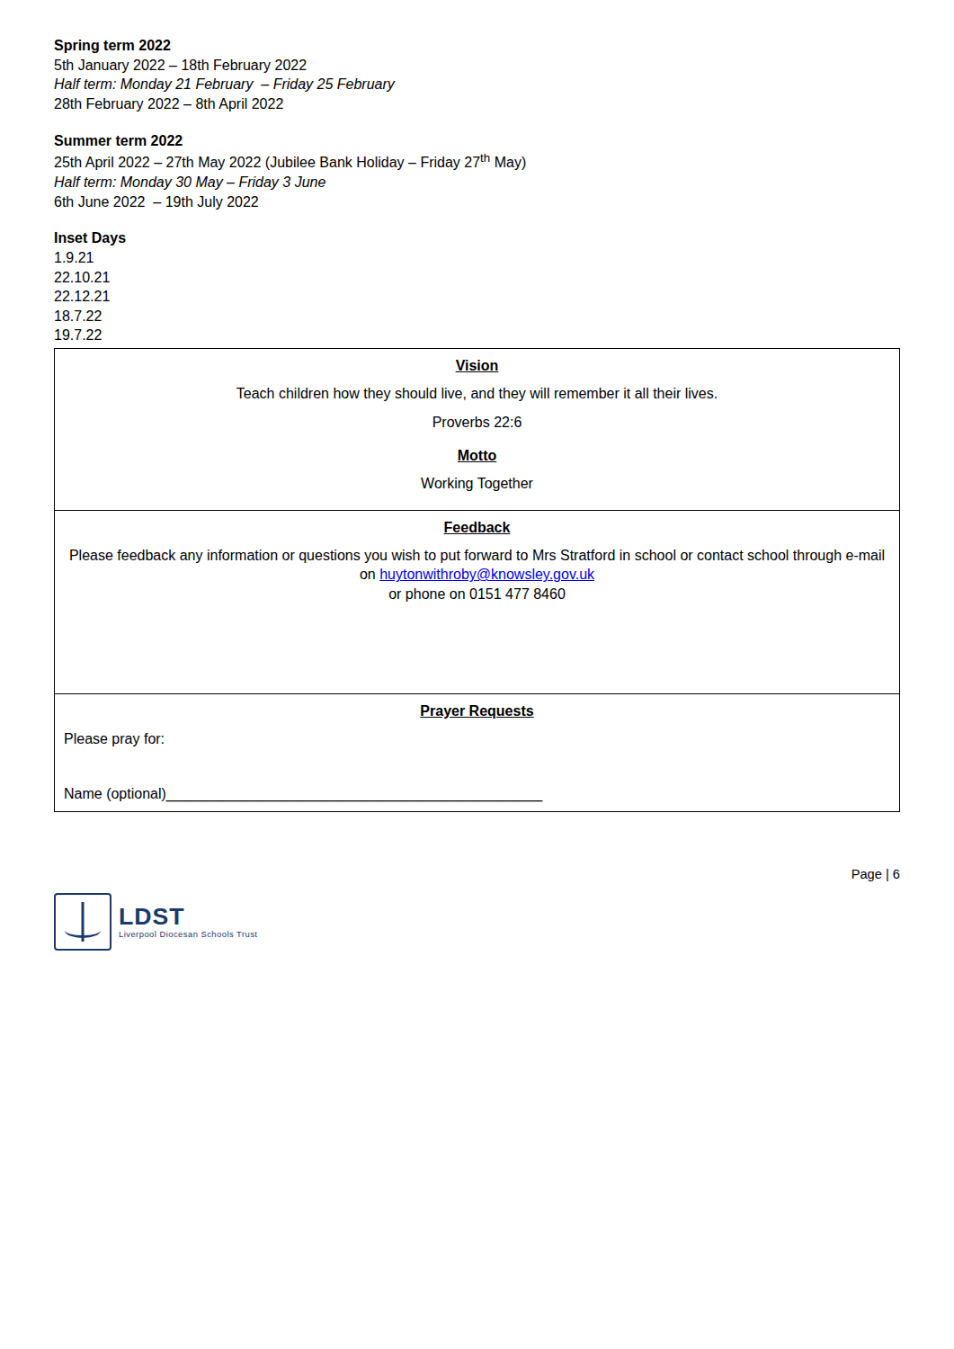Spring term 2022
5th January 2022 – 18th February 2022
Half term: Monday 21 February – Friday 25 February
28th February 2022 – 8th April 2022
Summer term 2022
25th April 2022 – 27th May 2022 (Jubilee Bank Holiday – Friday 27th May)
Half term: Monday 30 May – Friday 3 June
6th June 2022 – 19th July 2022
Inset Days
1.9.21
22.10.21
22.12.21
18.7.22
19.7.22
| Vision Teach children how they should live, and they will remember it all their lives. Proverbs 22:6 Motto Working Together |
| Feedback Please feedback any information or questions you wish to put forward to Mrs Stratford in school or contact school through e-mail on huytonwithroby@knowsley.gov.uk or phone on 0151 477 8460 |
| Prayer Requests Please pray for: Name (optional)_______________________________________________ |
Page | 6
LDST
Liverpool Diocesan Schools Trust